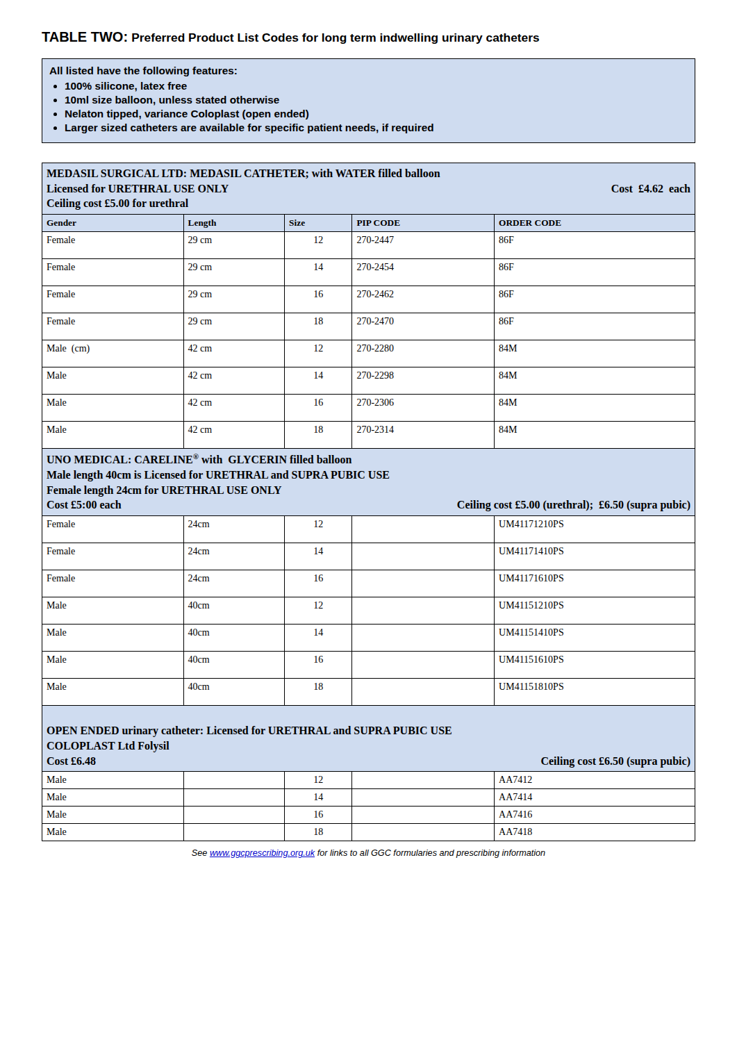TABLE TWO: Preferred Product List Codes for long term indwelling urinary catheters
All listed have the following features:
100% silicone, latex free
10ml size balloon, unless stated otherwise
Nelaton tipped, variance Coloplast (open ended)
Larger sized catheters are available for specific patient needs, if required
| MEDASIL SURGICAL LTD: MEDASIL CATHETER; with WATER filled balloon Licensed for URETHRAL USE ONLY Cost £4.62 each Ceiling cost £5.00 for urethral |
| Gender | Length | Size | PIP CODE | ORDER CODE |
| Female | 29 cm | 12 | 270-2447 | 86F |
| Female | 29 cm | 14 | 270-2454 | 86F |
| Female | 29 cm | 16 | 270-2462 | 86F |
| Female | 29 cm | 18 | 270-2470 | 86F |
| Male (cm) | 42 cm | 12 | 270-2280 | 84M |
| Male | 42 cm | 14 | 270-2298 | 84M |
| Male | 42 cm | 16 | 270-2306 | 84M |
| Male | 42 cm | 18 | 270-2314 | 84M |
| UNO MEDICAL: CARELINE ® with GLYCERIN filled balloon Male length 40cm is Licensed for URETHRAL and SUPRA PUBIC USE Female length 24cm for URETHRAL USE ONLY Cost £5:00 each Ceiling cost £5.00 (urethral); £6.50 (supra pubic) |
| Female | 24cm | 12 | | UM41171210PS |
| Female | 24cm | 14 | | UM41171410PS |
| Female | 24cm | 16 | | UM41171610PS |
| Male | 40cm | 12 | | UM41151210PS |
| Male | 40cm | 14 | | UM41151410PS |
| Male | 40cm | 16 | | UM41151610PS |
| Male | 40cm | 18 | | UM41151810PS |
| OPEN ENDED urinary catheter: Licensed for URETHRAL and SUPRA PUBIC USE COLOPLAST Ltd Folysil Cost £6.48 Ceiling cost £6.50 (supra pubic) |
| Male | | 12 | | AA7412 |
| Male | | 14 | | AA7414 |
| Male | | 16 | | AA7416 |
| Male | | 18 | | AA7418 |
See www.ggcprescribing.org.uk for links to all GGC formularies and prescribing information